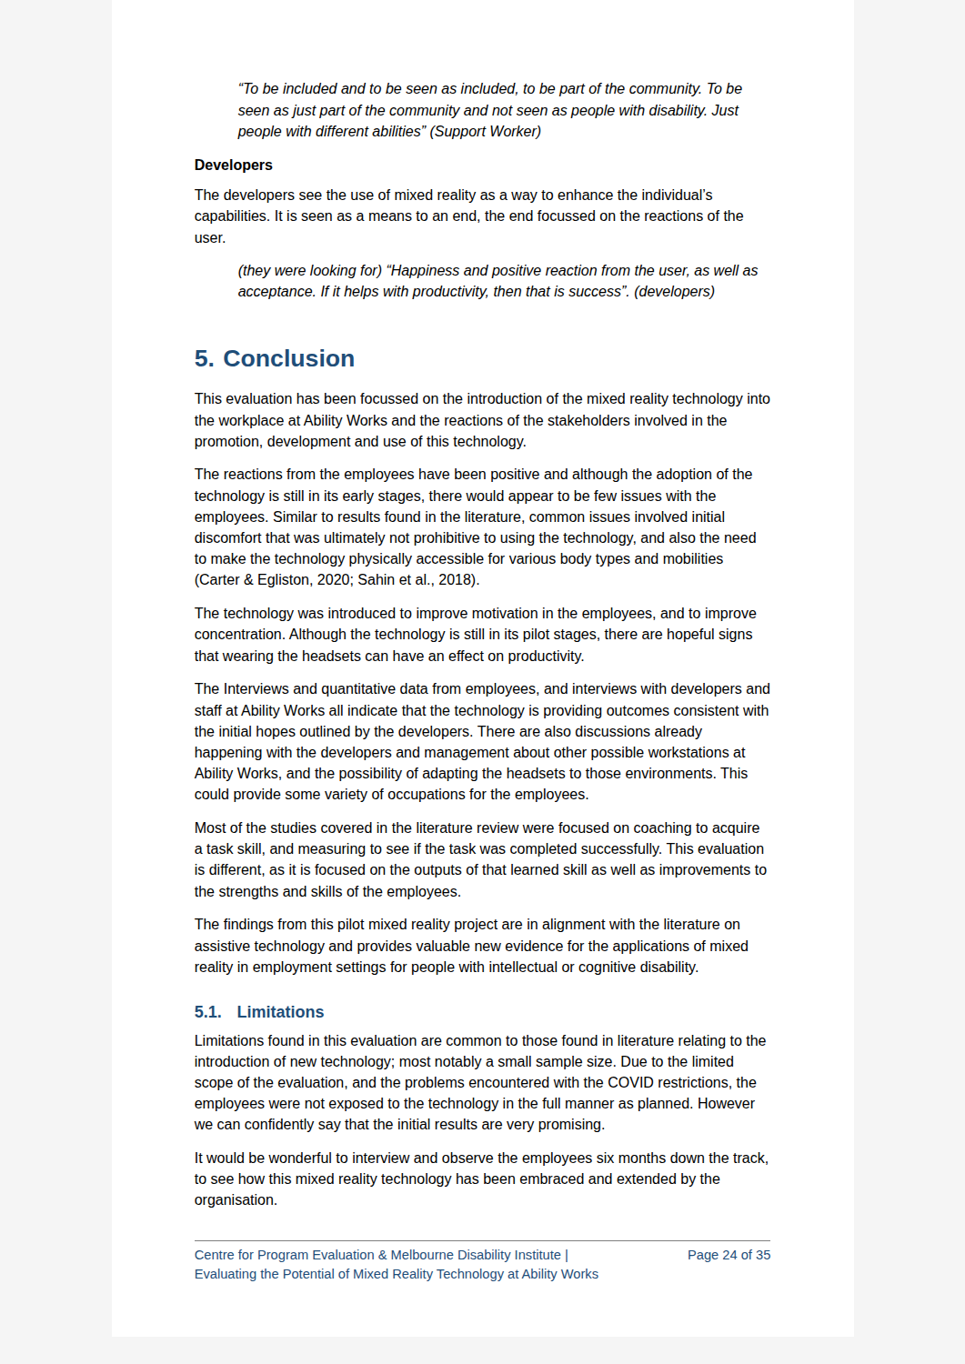“To be included and to be seen as included, to be part of the community. To be seen as just part of the community and not seen as people with disability. Just people with different abilities” (Support Worker)
Developers
The developers see the use of mixed reality as a way to enhance the individual’s capabilities. It is seen as a means to an end, the end focussed on the reactions of the user.
(they were looking for) “Happiness and positive reaction from the user, as well as acceptance. If it helps with productivity, then that is success”. (developers)
5. Conclusion
This evaluation has been focussed on the introduction of the mixed reality technology into the workplace at Ability Works and the reactions of the stakeholders involved in the promotion, development and use of this technology.
The reactions from the employees have been positive and although the adoption of the technology is still in its early stages, there would appear to be few issues with the employees. Similar to results found in the literature, common issues involved initial discomfort that was ultimately not prohibitive to using the technology, and also the need to make the technology physically accessible for various body types and mobilities (Carter & Egliston, 2020; Sahin et al., 2018).
The technology was introduced to improve motivation in the employees, and to improve concentration. Although the technology is still in its pilot stages, there are hopeful signs that wearing the headsets can have an effect on productivity.
The Interviews and quantitative data from employees, and interviews with developers and staff at Ability Works all indicate that the technology is providing outcomes consistent with the initial hopes outlined by the developers. There are also discussions already happening with the developers and management about other possible workstations at Ability Works, and the possibility of adapting the headsets to those environments. This could provide some variety of occupations for the employees.
Most of the studies covered in the literature review were focused on coaching to acquire a task skill, and measuring to see if the task was completed successfully. This evaluation is different, as it is focused on the outputs of that learned skill as well as improvements to the strengths and skills of the employees.
The findings from this pilot mixed reality project are in alignment with the literature on assistive technology and provides valuable new evidence for the applications of mixed reality in employment settings for people with intellectual or cognitive disability.
5.1. Limitations
Limitations found in this evaluation are common to those found in literature relating to the introduction of new technology; most notably a small sample size. Due to the limited scope of the evaluation, and the problems encountered with the COVID restrictions, the employees were not exposed to the technology in the full manner as planned. However we can confidently say that the initial results are very promising.
It would be wonderful to interview and observe the employees six months down the track, to see how this mixed reality technology has been embraced and extended by the organisation.
Centre for Program Evaluation & Melbourne Disability Institute |
Evaluating the Potential of Mixed Reality Technology at Ability Works
Page 24 of 35